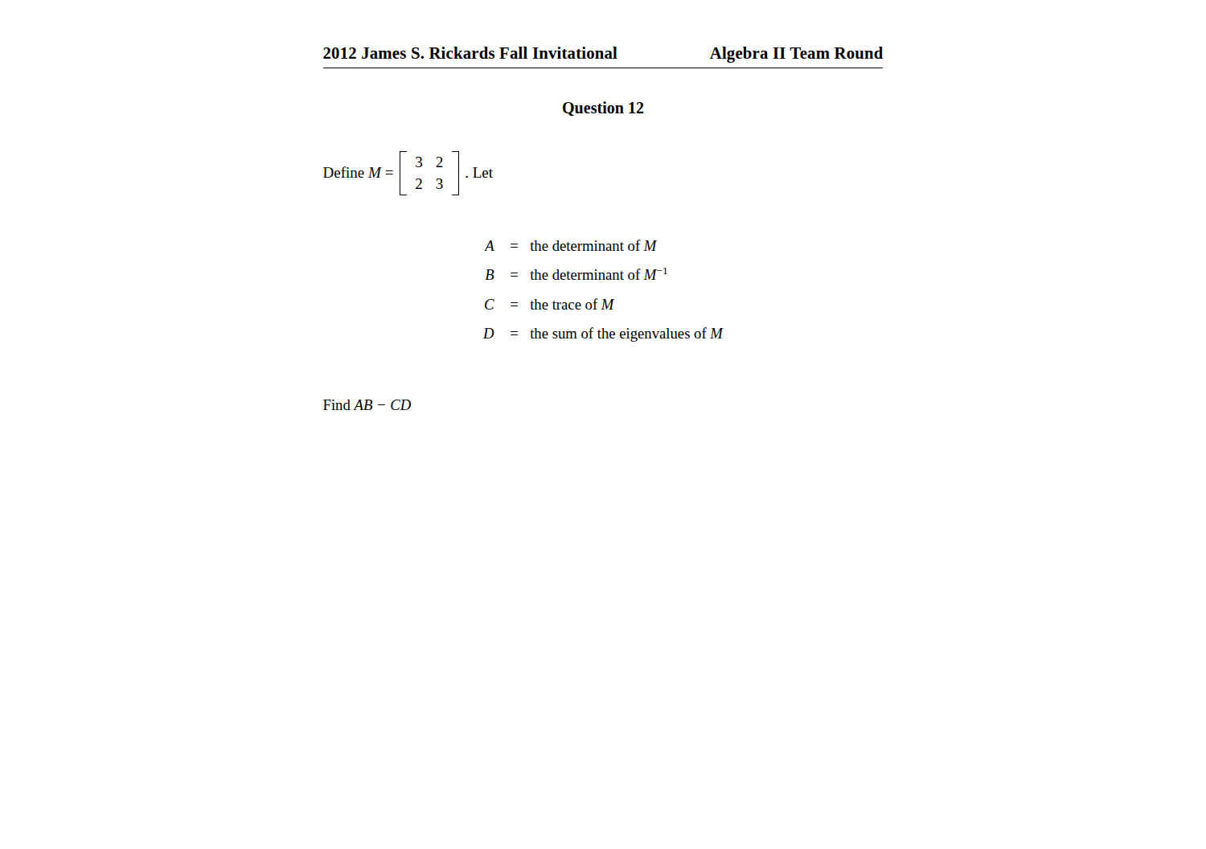2012 James S. Rickards Fall Invitational Algebra II Team Round
Question 12
Define M =
| 3 | 2 |
| 2 | 3 |
. Let
| A | = | the determinant of M |
| B | = | the determinant of M −1 |
| C | = | the trace of M |
| D | = | the sum of the eigenvalues of M |
Find AB − CD